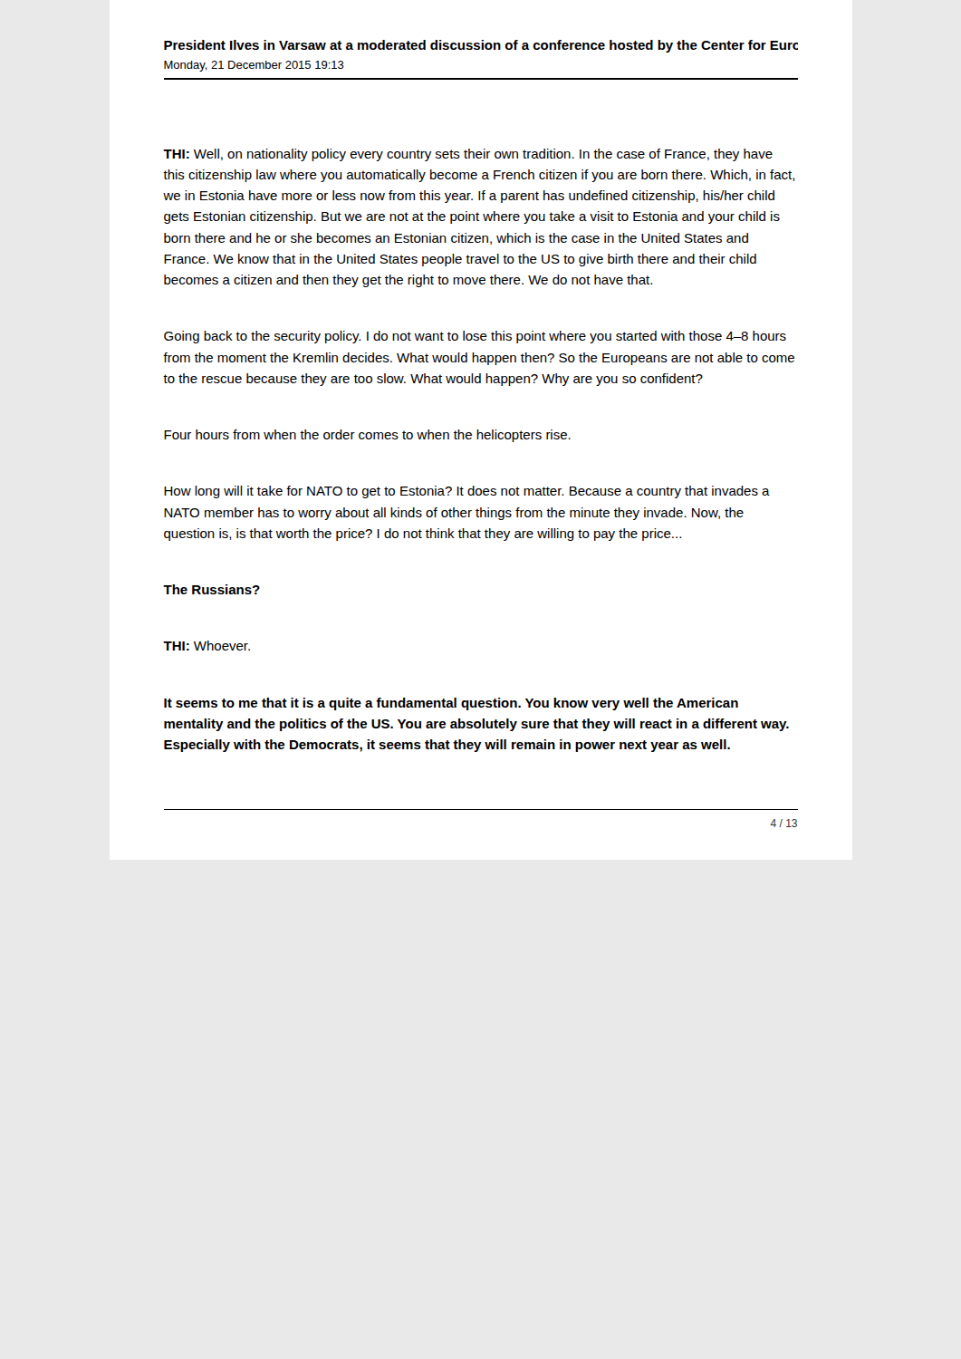President Ilves in Varsaw at a moderated discussion of a conference hosted by the Center for European P
Monday, 21 December 2015 19:13
THI: Well, on nationality policy every country sets their own tradition. In the case of France, they have this citizenship law where you automatically become a French citizen if you are born there. Which, in fact, we in Estonia have more or less now from this year. If a parent has undefined citizenship, his/her child gets Estonian citizenship. But we are not at the point where you take a visit to Estonia and your child is born there and he or she becomes an Estonian citizen, which is the case in the United States and France. We know that in the United States people travel to the US to give birth there and their child becomes a citizen and then they get the right to move there. We do not have that.
Going back to the security policy. I do not want to lose this point where you started with those 4–8 hours from the moment the Kremlin decides. What would happen then? So the Europeans are not able to come to the rescue because they are too slow. What would happen? Why are you so confident?
Four hours from when the order comes to when the helicopters rise.
How long will it take for NATO to get to Estonia? It does not matter. Because a country that invades a NATO member has to worry about all kinds of other things from the minute they invade. Now, the question is, is that worth the price? I do not think that they are willing to pay the price...
The Russians?
THI: Whoever.
It seems to me that it is a quite a fundamental question. You know very well the American mentality and the politics of the US. You are absolutely sure that they will react in a different way. Especially with the Democrats, it seems that they will remain in power next year as well.
4 / 13